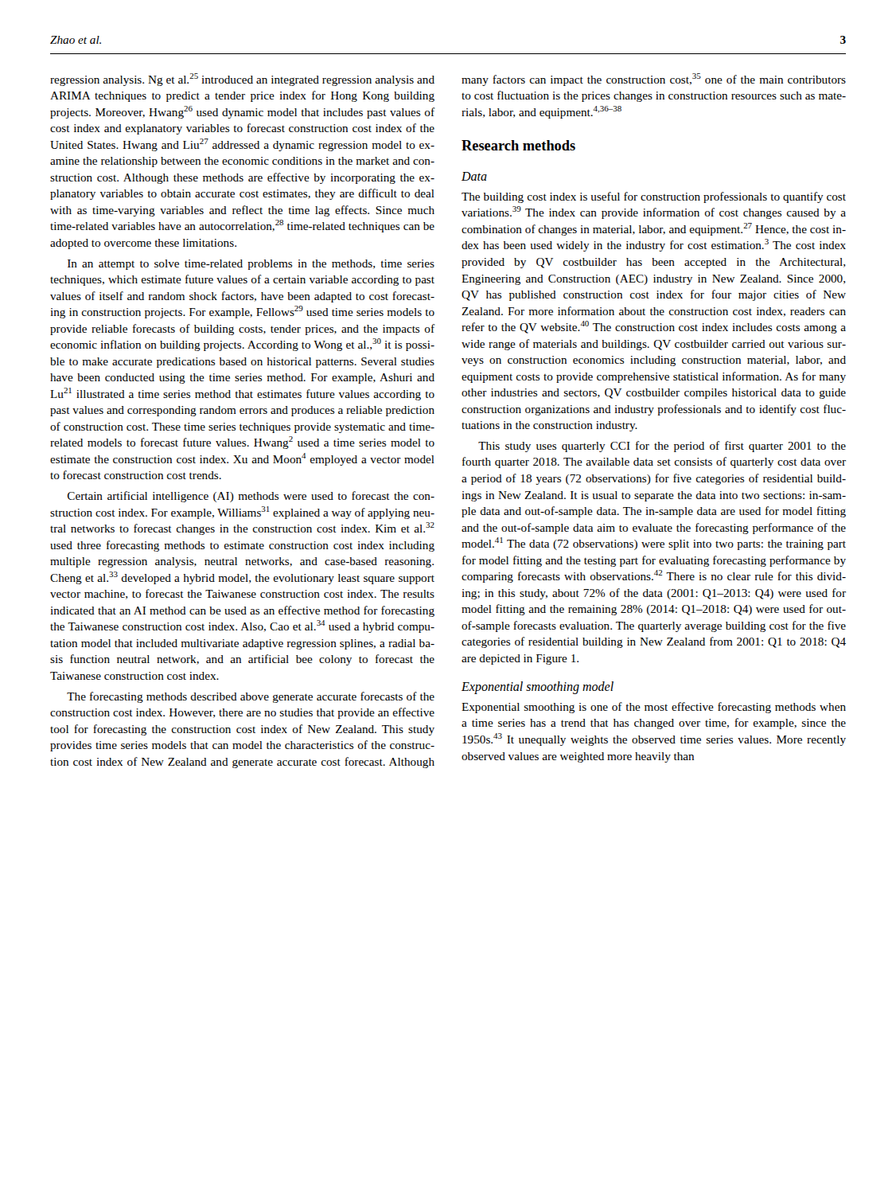Zhao et al. 3
regression analysis. Ng et al.25 introduced an integrated regression analysis and ARIMA techniques to predict a tender price index for Hong Kong building projects. Moreover, Hwang26 used dynamic model that includes past values of cost index and explanatory variables to forecast construction cost index of the United States. Hwang and Liu27 addressed a dynamic regression model to examine the relationship between the economic conditions in the market and construction cost. Although these methods are effective by incorporating the explanatory variables to obtain accurate cost estimates, they are difficult to deal with as time-varying variables and reflect the time lag effects. Since much time-related variables have an autocorrelation,28 time-related techniques can be adopted to overcome these limitations.
In an attempt to solve time-related problems in the methods, time series techniques, which estimate future values of a certain variable according to past values of itself and random shock factors, have been adapted to cost forecasting in construction projects. For example, Fellows29 used time series models to provide reliable forecasts of building costs, tender prices, and the impacts of economic inflation on building projects. According to Wong et al.,30 it is possible to make accurate predications based on historical patterns. Several studies have been conducted using the time series method. For example, Ashuri and Lu21 illustrated a time series method that estimates future values according to past values and corresponding random errors and produces a reliable prediction of construction cost. These time series techniques provide systematic and time-related models to forecast future values. Hwang2 used a time series model to estimate the construction cost index. Xu and Moon4 employed a vector model to forecast construction cost trends.
Certain artificial intelligence (AI) methods were used to forecast the construction cost index. For example, Williams31 explained a way of applying neutral networks to forecast changes in the construction cost index. Kim et al.32 used three forecasting methods to estimate construction cost index including multiple regression analysis, neutral networks, and case-based reasoning. Cheng et al.33 developed a hybrid model, the evolutionary least square support vector machine, to forecast the Taiwanese construction cost index. The results indicated that an AI method can be used as an effective method for forecasting the Taiwanese construction cost index. Also, Cao et al.34 used a hybrid computation model that included multivariate adaptive regression splines, a radial basis function neutral network, and an artificial bee colony to forecast the Taiwanese construction cost index.
The forecasting methods described above generate accurate forecasts of the construction cost index. However, there are no studies that provide an effective tool for forecasting the construction cost index of New Zealand. This study provides time series models that can model the characteristics of the construction cost index of New Zealand and generate accurate cost forecast. Although many factors can impact the construction cost,35 one of the main contributors to cost fluctuation is the prices changes in construction resources such as materials, labor, and equipment.4,36–38
Research methods
Data
The building cost index is useful for construction professionals to quantify cost variations.39 The index can provide information of cost changes caused by a combination of changes in material, labor, and equipment.27 Hence, the cost index has been used widely in the industry for cost estimation.3 The cost index provided by QV costbuilder has been accepted in the Architectural, Engineering and Construction (AEC) industry in New Zealand. Since 2000, QV has published construction cost index for four major cities of New Zealand. For more information about the construction cost index, readers can refer to the QV website.40 The construction cost index includes costs among a wide range of materials and buildings. QV costbuilder carried out various surveys on construction economics including construction material, labor, and equipment costs to provide comprehensive statistical information. As for many other industries and sectors, QV costbuilder compiles historical data to guide construction organizations and industry professionals and to identify cost fluctuations in the construction industry.
This study uses quarterly CCI for the period of first quarter 2001 to the fourth quarter 2018. The available data set consists of quarterly cost data over a period of 18 years (72 observations) for five categories of residential buildings in New Zealand. It is usual to separate the data into two sections: in-sample data and out-of-sample data. The in-sample data are used for model fitting and the out-of-sample data aim to evaluate the forecasting performance of the model.41 The data (72 observations) were split into two parts: the training part for model fitting and the testing part for evaluating forecasting performance by comparing forecasts with observations.42 There is no clear rule for this dividing; in this study, about 72% of the data (2001: Q1–2013: Q4) were used for model fitting and the remaining 28% (2014: Q1–2018: Q4) were used for out-of-sample forecasts evaluation. The quarterly average building cost for the five categories of residential building in New Zealand from 2001: Q1 to 2018: Q4 are depicted in Figure 1.
Exponential smoothing model
Exponential smoothing is one of the most effective forecasting methods when a time series has a trend that has changed over time, for example, since the 1950s.43 It unequally weights the observed time series values. More recently observed values are weighted more heavily than